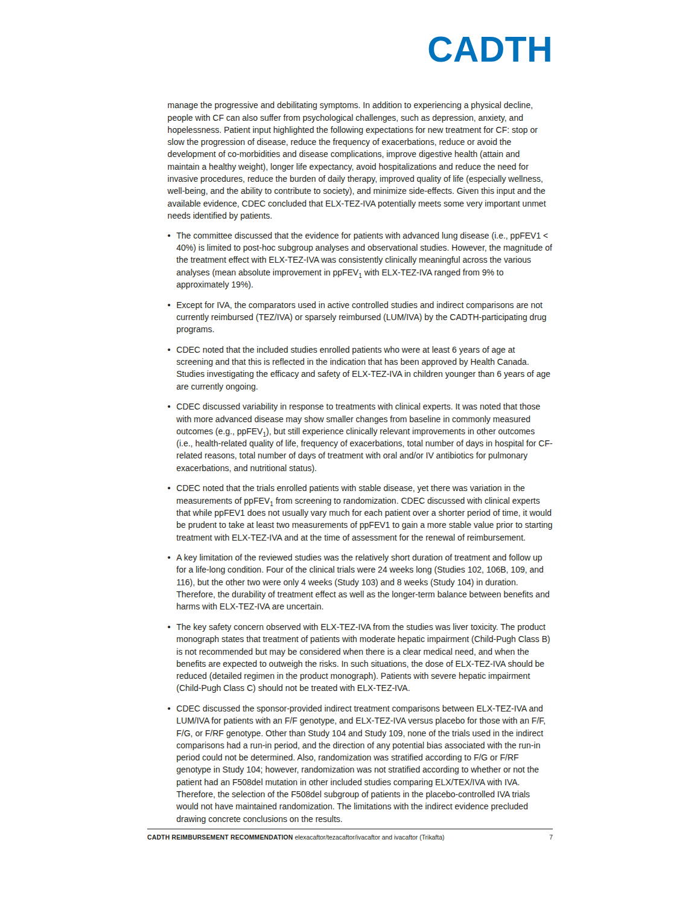CADTH
manage the progressive and debilitating symptoms. In addition to experiencing a physical decline, people with CF can also suffer from psychological challenges, such as depression, anxiety, and hopelessness. Patient input highlighted the following expectations for new treatment for CF: stop or slow the progression of disease, reduce the frequency of exacerbations, reduce or avoid the development of co-morbidities and disease complications, improve digestive health (attain and maintain a healthy weight), longer life expectancy, avoid hospitalizations and reduce the need for invasive procedures, reduce the burden of daily therapy, improved quality of life (especially wellness, well-being, and the ability to contribute to society), and minimize side-effects. Given this input and the available evidence, CDEC concluded that ELX-TEZ-IVA potentially meets some very important unmet needs identified by patients.
The committee discussed that the evidence for patients with advanced lung disease (i.e., ppFEV1 < 40%) is limited to post-hoc subgroup analyses and observational studies. However, the magnitude of the treatment effect with ELX-TEZ-IVA was consistently clinically meaningful across the various analyses (mean absolute improvement in ppFEV1 with ELX-TEZ-IVA ranged from 9% to approximately 19%).
Except for IVA, the comparators used in active controlled studies and indirect comparisons are not currently reimbursed (TEZ/IVA) or sparsely reimbursed (LUM/IVA) by the CADTH-participating drug programs.
CDEC noted that the included studies enrolled patients who were at least 6 years of age at screening and that this is reflected in the indication that has been approved by Health Canada. Studies investigating the efficacy and safety of ELX-TEZ-IVA in children younger than 6 years of age are currently ongoing.
CDEC discussed variability in response to treatments with clinical experts. It was noted that those with more advanced disease may show smaller changes from baseline in commonly measured outcomes (e.g., ppFEV1), but still experience clinically relevant improvements in other outcomes (i.e., health-related quality of life, frequency of exacerbations, total number of days in hospital for CF-related reasons, total number of days of treatment with oral and/or IV antibiotics for pulmonary exacerbations, and nutritional status).
CDEC noted that the trials enrolled patients with stable disease, yet there was variation in the measurements of ppFEV1 from screening to randomization. CDEC discussed with clinical experts that while ppFEV1 does not usually vary much for each patient over a shorter period of time, it would be prudent to take at least two measurements of ppFEV1 to gain a more stable value prior to starting treatment with ELX-TEZ-IVA and at the time of assessment for the renewal of reimbursement.
A key limitation of the reviewed studies was the relatively short duration of treatment and follow up for a life-long condition. Four of the clinical trials were 24 weeks long (Studies 102, 106B, 109, and 116), but the other two were only 4 weeks (Study 103) and 8 weeks (Study 104) in duration. Therefore, the durability of treatment effect as well as the longer-term balance between benefits and harms with ELX-TEZ-IVA are uncertain.
The key safety concern observed with ELX-TEZ-IVA from the studies was liver toxicity. The product monograph states that treatment of patients with moderate hepatic impairment (Child-Pugh Class B) is not recommended but may be considered when there is a clear medical need, and when the benefits are expected to outweigh the risks. In such situations, the dose of ELX-TEZ-IVA should be reduced (detailed regimen in the product monograph). Patients with severe hepatic impairment (Child-Pugh Class C) should not be treated with ELX-TEZ-IVA.
CDEC discussed the sponsor-provided indirect treatment comparisons between ELX-TEZ-IVA and LUM/IVA for patients with an F/F genotype, and ELX-TEZ-IVA versus placebo for those with an F/F, F/G, or F/RF genotype. Other than Study 104 and Study 109, none of the trials used in the indirect comparisons had a run-in period, and the direction of any potential bias associated with the run-in period could not be determined. Also, randomization was stratified according to F/G or F/RF genotype in Study 104; however, randomization was not stratified according to whether or not the patient had an F508del mutation in other included studies comparing ELX/TEX/IVA with IVA. Therefore, the selection of the F508del subgroup of patients in the placebo-controlled IVA trials would not have maintained randomization. The limitations with the indirect evidence precluded drawing concrete conclusions on the results.
CADTH REIMBURSEMENT RECOMMENDATION elexacaftor/tezacaftor/ivacaftor and ivacaftor (Trikafta) 7